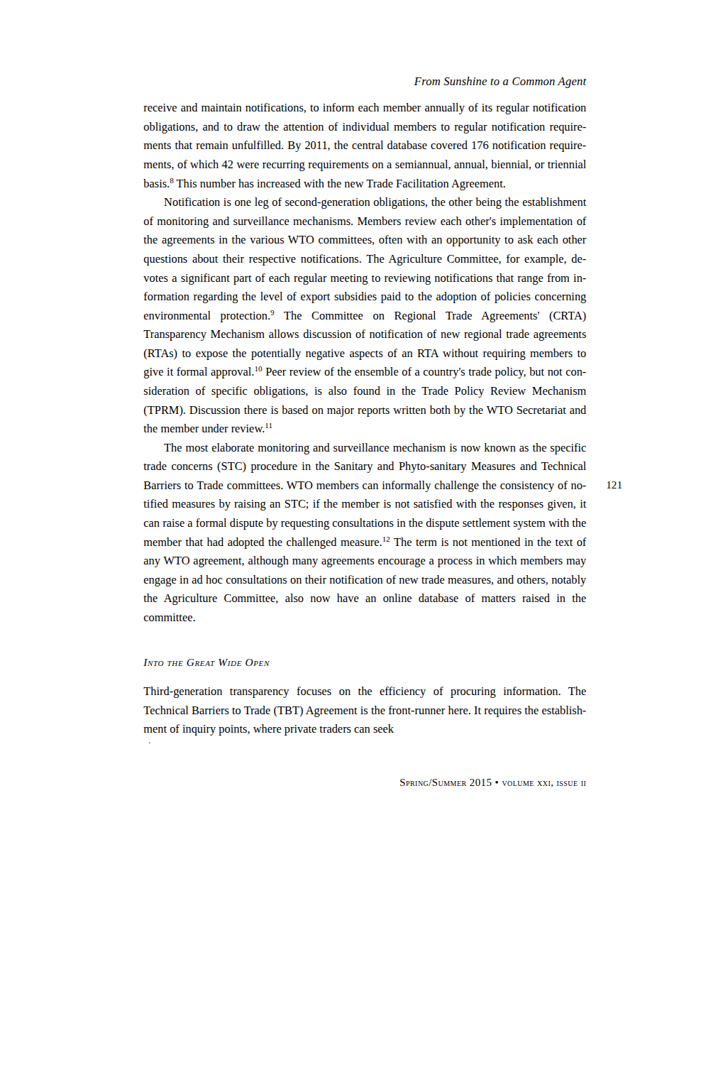From Sunshine to a Common Agent
receive and maintain notifications, to inform each member annually of its regular notification obligations, and to draw the attention of individual members to regular notification requirements that remain unfulfilled. By 2011, the central database covered 176 notification requirements, of which 42 were recurring requirements on a semiannual, annual, biennial, or triennial basis.8 This number has increased with the new Trade Facilitation Agreement.
Notification is one leg of second-generation obligations, the other being the establishment of monitoring and surveillance mechanisms. Members review each other's implementation of the agreements in the various WTO committees, often with an opportunity to ask each other questions about their respective notifications. The Agriculture Committee, for example, devotes a significant part of each regular meeting to reviewing notifications that range from information regarding the level of export subsidies paid to the adoption of policies concerning environmental protection.9 The Committee on Regional Trade Agreements' (CRTA) Transparency Mechanism allows discussion of notification of new regional trade agreements (RTAs) to expose the potentially negative aspects of an RTA without requiring members to give it formal approval.10 Peer review of the ensemble of a country's trade policy, but not consideration of specific obligations, is also found in the Trade Policy Review Mechanism (TPRM). Discussion there is based on major reports written both by the WTO Secretariat and the member under review.11
121
The most elaborate monitoring and surveillance mechanism is now known as the specific trade concerns (STC) procedure in the Sanitary and Phyto-sanitary Measures and Technical Barriers to Trade committees. WTO members can informally challenge the consistency of notified measures by raising an STC; if the member is not satisfied with the responses given, it can raise a formal dispute by requesting consultations in the dispute settlement system with the member that had adopted the challenged measure.12 The term is not mentioned in the text of any WTO agreement, although many agreements encourage a process in which members may engage in ad hoc consultations on their notification of new trade measures, and others, notably the Agriculture Committee, also now have an online database of matters raised in the committee.
Into the Great Wide Open
Third-generation transparency focuses on the efficiency of procuring information. The Technical Barriers to Trade (TBT) Agreement is the front-runner here. It requires the establishment of inquiry points, where private traders can seek
.
Spring/Summer 2015 • volume xxi, issue ii